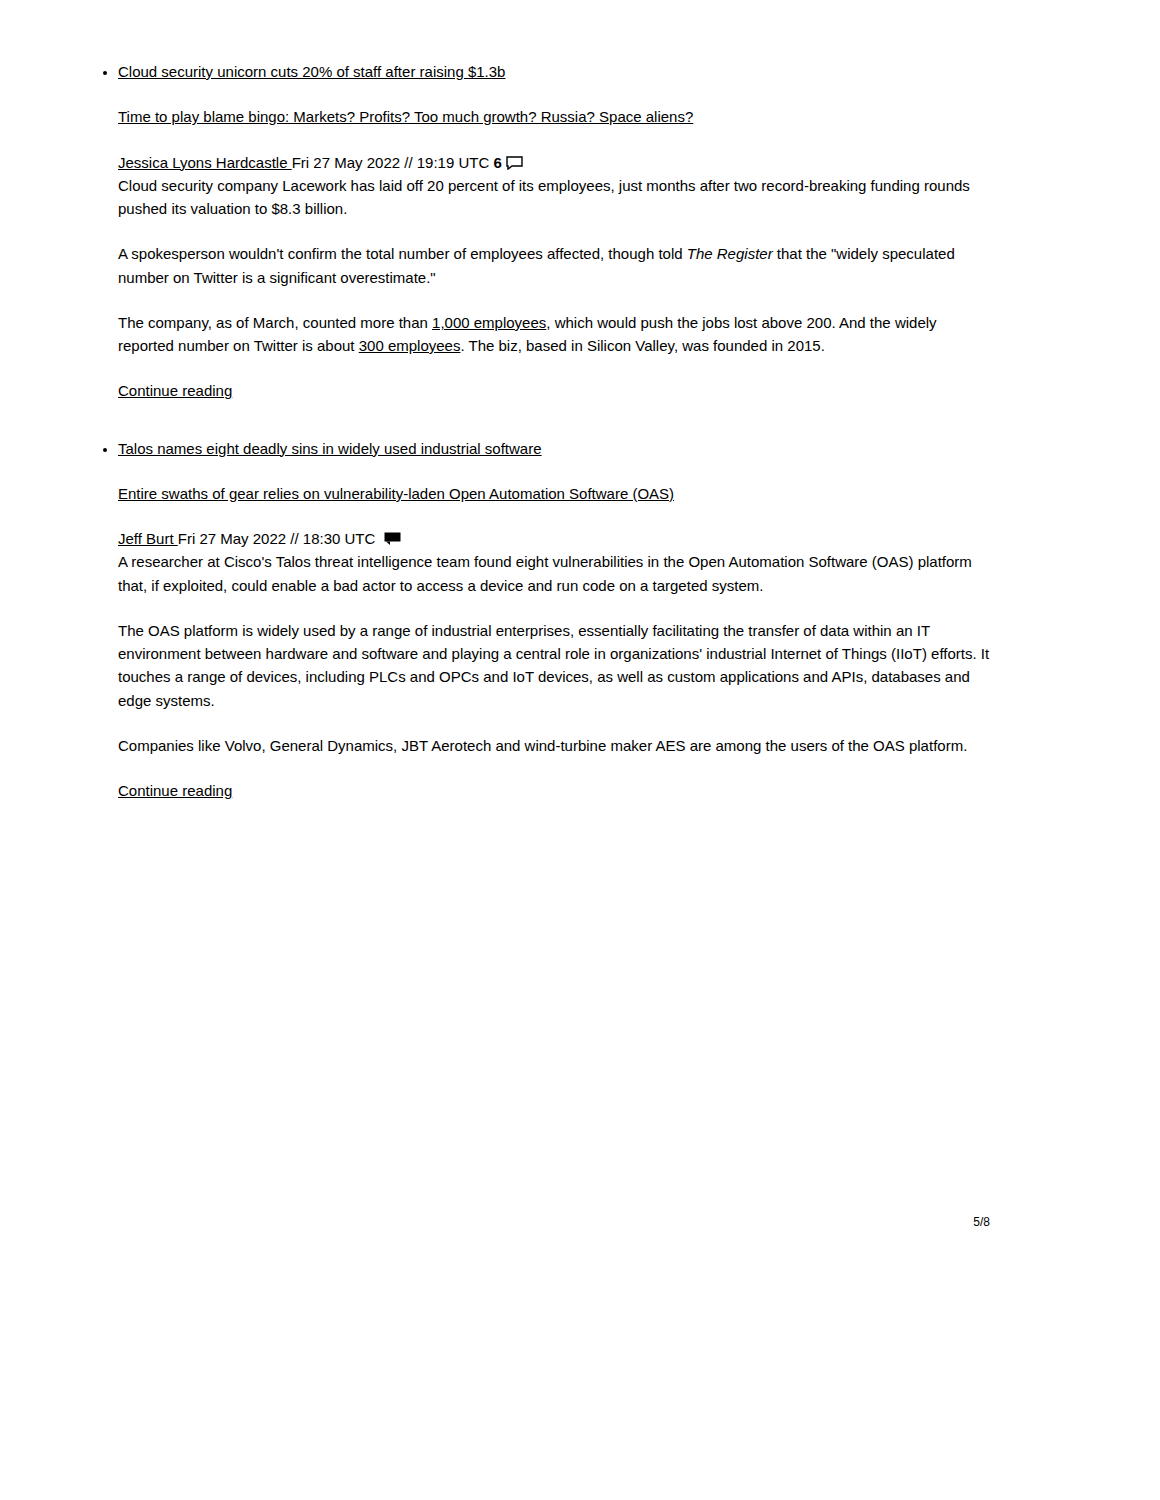Cloud security unicorn cuts 20% of staff after raising $1.3b
Time to play blame bingo: Markets? Profits? Too much growth? Russia? Space aliens?
Jessica Lyons Hardcastle Fri 27 May 2022 // 19:19 UTC 6
Cloud security company Lacework has laid off 20 percent of its employees, just months after two record-breaking funding rounds pushed its valuation to $8.3 billion.
A spokesperson wouldn't confirm the total number of employees affected, though told The Register that the "widely speculated number on Twitter is a significant overestimate."
The company, as of March, counted more than 1,000 employees, which would push the jobs lost above 200. And the widely reported number on Twitter is about 300 employees. The biz, based in Silicon Valley, was founded in 2015.
Continue reading
Talos names eight deadly sins in widely used industrial software
Entire swaths of gear relies on vulnerability-laden Open Automation Software (OAS)
Jeff Burt Fri 27 May 2022 // 18:30 UTC
A researcher at Cisco's Talos threat intelligence team found eight vulnerabilities in the Open Automation Software (OAS) platform that, if exploited, could enable a bad actor to access a device and run code on a targeted system.
The OAS platform is widely used by a range of industrial enterprises, essentially facilitating the transfer of data within an IT environment between hardware and software and playing a central role in organizations' industrial Internet of Things (IIoT) efforts. It touches a range of devices, including PLCs and OPCs and IoT devices, as well as custom applications and APIs, databases and edge systems.
Companies like Volvo, General Dynamics, JBT Aerotech and wind-turbine maker AES are among the users of the OAS platform.
Continue reading
5/8